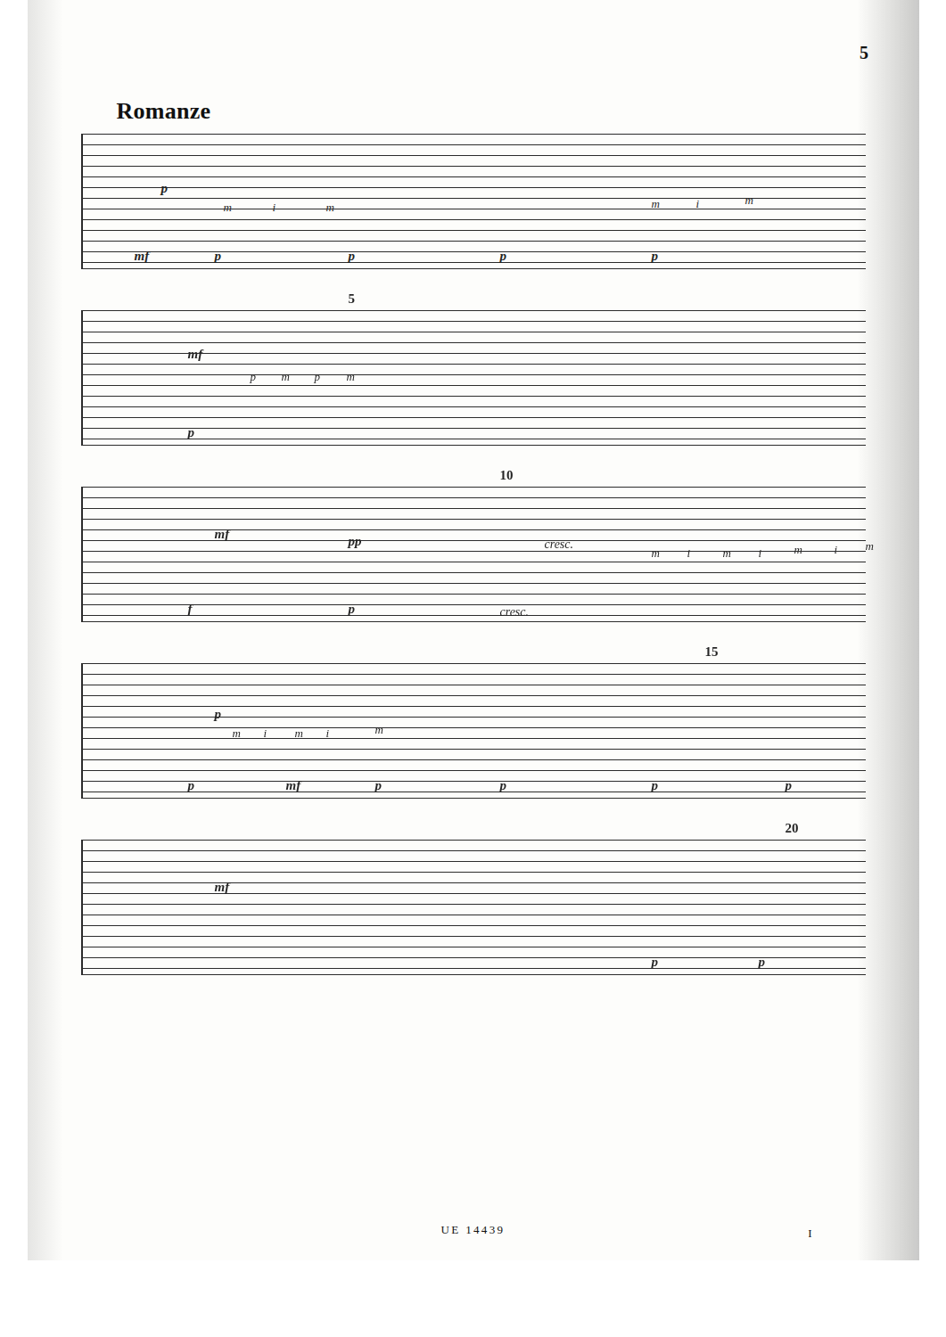5
Romanze
p mf p p p p m i m m i m
5 mf p m p m p
10 mf pp cresc. f p cresc. m i m i m i m
15 p p mf p p p p m i m i m
20 mf p p
UE 14439
I
Gescannte Seite 5 einer Gitarrenausgabe. Satzbezeichnung: Romanze. Fünf Notensysteme, jeweils zwei Stimmen (Melodie und Gitarrenbegleitung). Taktzahlen 5, 10, 15 und 20 sind über den Systemen eingetragen. Dynamikangaben: p, mf, pp, f, cresc. Fingersatzbuchstaben p, i, m erscheinen über der Begleitstimme. Plattennummer am Seitenfuß: UE 14439.